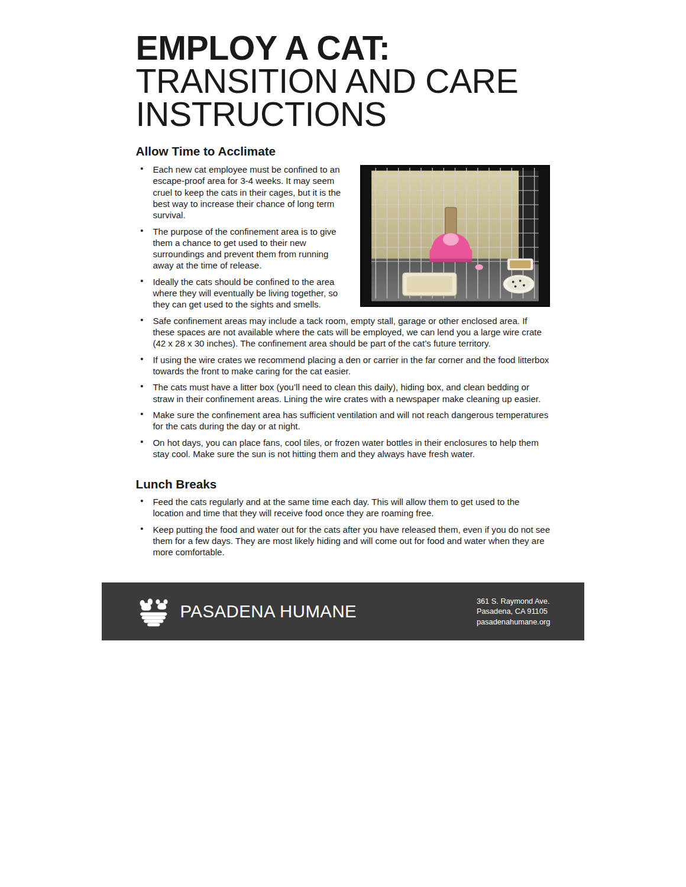EMPLOY A CAT: TRANSITION AND CARE INSTRUCTIONS
Allow Time to Acclimate
Each new cat employee must be confined to an escape-proof area for 3-4 weeks. It may seem cruel to keep the cats in their cages, but it is the best way to increase their chance of long term survival.
The purpose of the confinement area is to give them a chance to get used to their new surroundings and prevent them from running away at the time of release.
Ideally the cats should be confined to the area where they will eventually be living together, so they can get used to the sights and smells.
Safe confinement areas may include a tack room, empty stall, garage or other enclosed area. If these spaces are not available where the cats will be employed, we can lend you a large wire crate (42 x 28 x 30 inches). The confinement area should be part of the cat’s future territory.
If using the wire crates we recommend placing a den or carrier in the far corner and the food litterbox towards the front to make caring for the cat easier.
The cats must have a litter box (you’ll need to clean this daily), hiding box, and clean bedding or straw in their confinement areas. Lining the wire crates with a newspaper make cleaning up easier.
Make sure the confinement area has sufficient ventilation and will not reach dangerous temperatures for the cats during the day or at night.
On hot days, you can place fans, cool tiles, or frozen water bottles in their enclosures to help them stay cool. Make sure the sun is not hitting them and they always have fresh water.
Lunch Breaks
Feed the cats regularly and at the same time each day. This will allow them to get used to the location and time that they will receive food once they are roaming free.
Keep putting the food and water out for the cats after you have released them, even if you do not see them for a few days. They are most likely hiding and will come out for food and water when they are more comfortable.
PASADENA HUMANE
361 S. Raymond Ave.
Pasadena, CA 91105
pasadenahumane.org